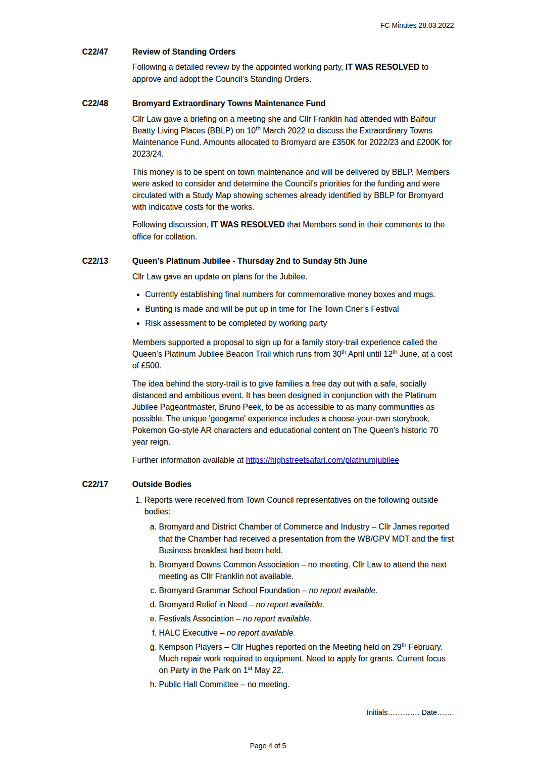FC Minutes 28.03.2022
C22/47
Review of Standing Orders
Following a detailed review by the appointed working party, IT WAS RESOLVED to approve and adopt the Council’s Standing Orders.
C22/48
Bromyard Extraordinary Towns Maintenance Fund
Cllr Law gave a briefing on a meeting she and Cllr Franklin had attended with Balfour Beatty Living Places (BBLP) on 10th March 2022 to discuss the Extraordinary Towns Maintenance Fund. Amounts allocated to Bromyard are £350K for 2022/23 and £200K for 2023/24.
This money is to be spent on town maintenance and will be delivered by BBLP. Members were asked to consider and determine the Council’s priorities for the funding and were circulated with a Study Map showing schemes already identified by BBLP for Bromyard with indicative costs for the works.
Following discussion, IT WAS RESOLVED that Members send in their comments to the office for collation.
C22/13
Queen’s Platinum Jubilee - Thursday 2nd to Sunday 5th June
Cllr Law gave an update on plans for the Jubilee.
Currently establishing final numbers for commemorative money boxes and mugs.
Bunting is made and will be put up in time for The Town Crier’s Festival
Risk assessment to be completed by working party
Members supported a proposal to sign up for a family story-trail experience called the Queen’s Platinum Jubilee Beacon Trail which runs from 30th April until 12th June, at a cost of £500.
The idea behind the story-trail is to give families a free day out with a safe, socially distanced and ambitious event. It has been designed in conjunction with the Platinum Jubilee Pageantmaster, Bruno Peek, to be as accessible to as many communities as possible. The unique 'geogame' experience includes a choose-your-own storybook, Pokemon Go-style AR characters and educational content on The Queen's historic 70 year reign.
Further information available at https://highstreetsafari.com/platinumjubilee
C22/17
Outside Bodies
Reports were received from Town Council representatives on the following outside bodies:
Bromyard and District Chamber of Commerce and Industry – Cllr James reported that the Chamber had received a presentation from the WB/GPV MDT and the first Business breakfast had been held.
Bromyard Downs Common Association – no meeting. Cllr Law to attend the next meeting as Cllr Franklin not available.
Bromyard Grammar School Foundation – no report available.
Bromyard Relief in Need – no report available.
Festivals Association – no report available.
HALC Executive – no report available.
Kempson Players – Cllr Hughes reported on the Meeting held on 29th February. Much repair work required to equipment. Need to apply for grants. Current focus on Party in the Park on 1st May 22.
Public Hall Committee – no meeting.
Initials…………. Date…….
Page 4 of 5